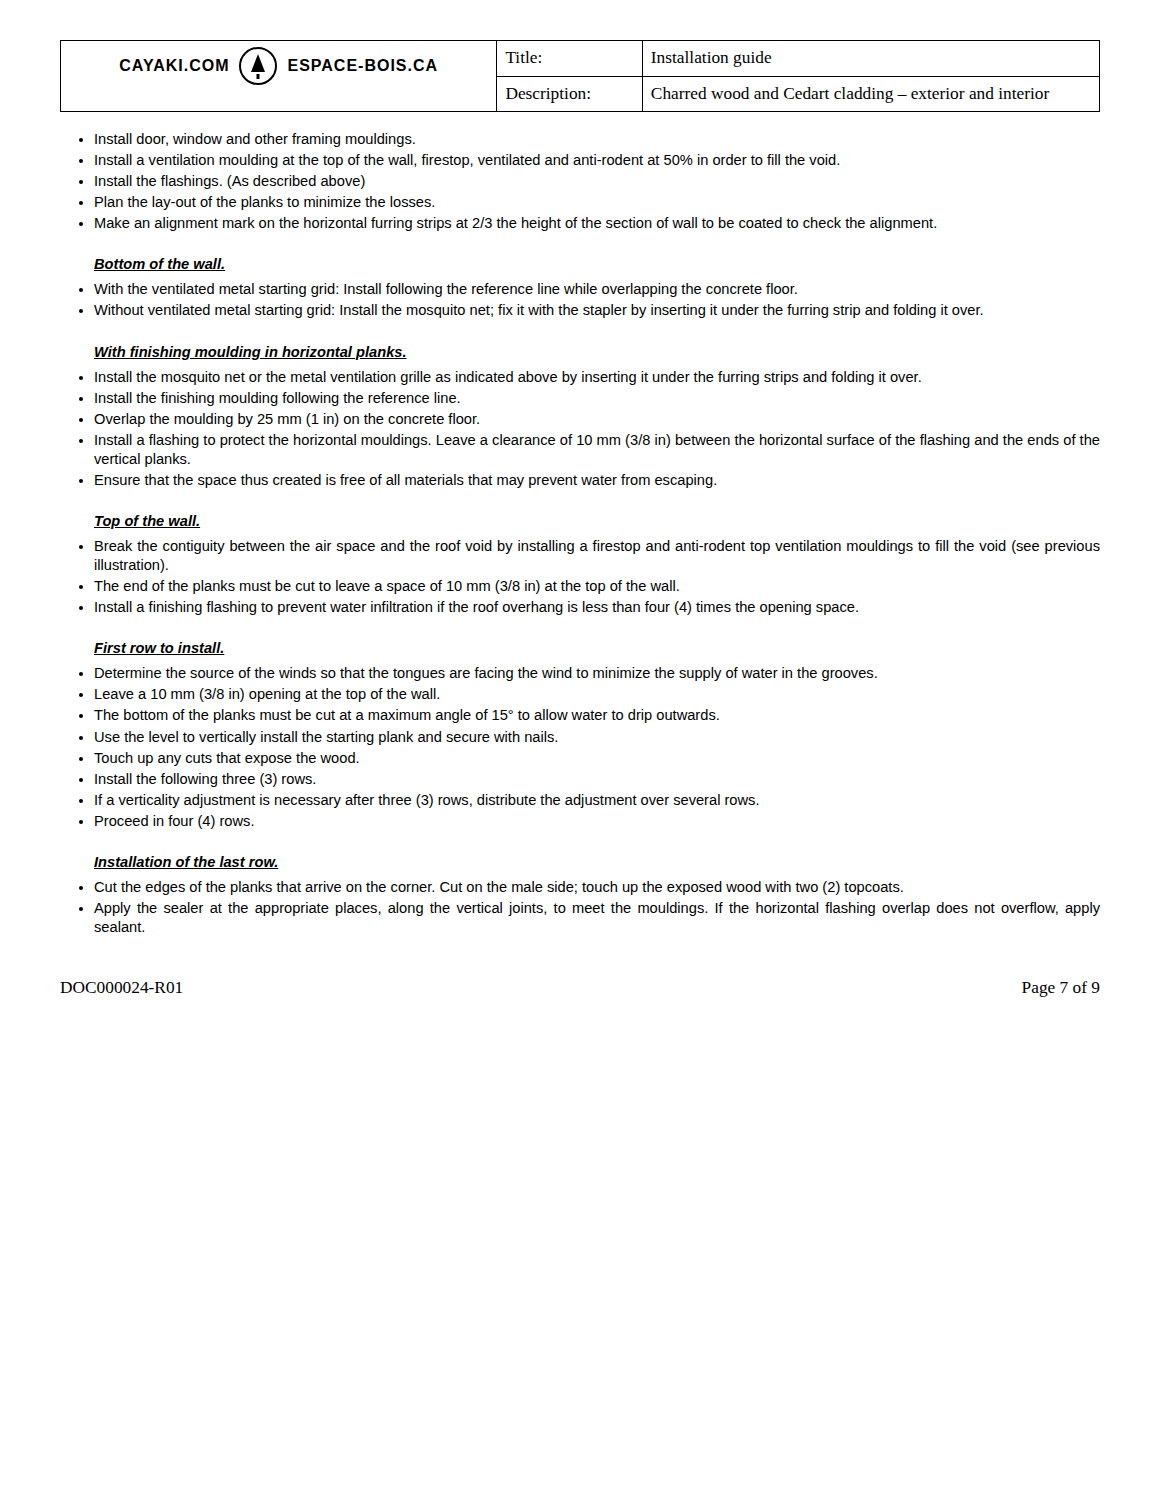| CAYAKI.COM ESPACE-BOIS.CA | Title: | Installation guide |
| Description: | Charred wood and Cedart cladding – exterior and interior |
Install door, window and other framing mouldings.
Install a ventilation moulding at the top of the wall, firestop, ventilated and anti-rodent at 50% in order to fill the void.
Install the flashings. (As described above)
Plan the lay-out of the planks to minimize the losses.
Make an alignment mark on the horizontal furring strips at 2/3 the height of the section of wall to be coated to check the alignment.
Bottom of the wall.
With the ventilated metal starting grid: Install following the reference line while overlapping the concrete floor.
Without ventilated metal starting grid: Install the mosquito net; fix it with the stapler by inserting it under the furring strip and folding it over.
With finishing moulding in horizontal planks.
Install the mosquito net or the metal ventilation grille as indicated above by inserting it under the furring strips and folding it over.
Install the finishing moulding following the reference line.
Overlap the moulding by 25 mm (1 in) on the concrete floor.
Install a flashing to protect the horizontal mouldings. Leave a clearance of 10 mm (3/8 in) between the horizontal surface of the flashing and the ends of the vertical planks.
Ensure that the space thus created is free of all materials that may prevent water from escaping.
Top of the wall.
Break the contiguity between the air space and the roof void by installing a firestop and anti-rodent top ventilation mouldings to fill the void (see previous illustration).
The end of the planks must be cut to leave a space of 10 mm (3/8 in) at the top of the wall.
Install a finishing flashing to prevent water infiltration if the roof overhang is less than four (4) times the opening space.
First row to install.
Determine the source of the winds so that the tongues are facing the wind to minimize the supply of water in the grooves.
Leave a 10 mm (3/8 in) opening at the top of the wall.
The bottom of the planks must be cut at a maximum angle of 15° to allow water to drip outwards.
Use the level to vertically install the starting plank and secure with nails.
Touch up any cuts that expose the wood.
Install the following three (3) rows.
If a verticality adjustment is necessary after three (3) rows, distribute the adjustment over several rows.
Proceed in four (4) rows.
Installation of the last row.
Cut the edges of the planks that arrive on the corner. Cut on the male side; touch up the exposed wood with two (2) topcoats.
Apply the sealer at the appropriate places, along the vertical joints, to meet the mouldings. If the horizontal flashing overlap does not overflow, apply sealant.
DOC000024-R01 Page 7 of 9